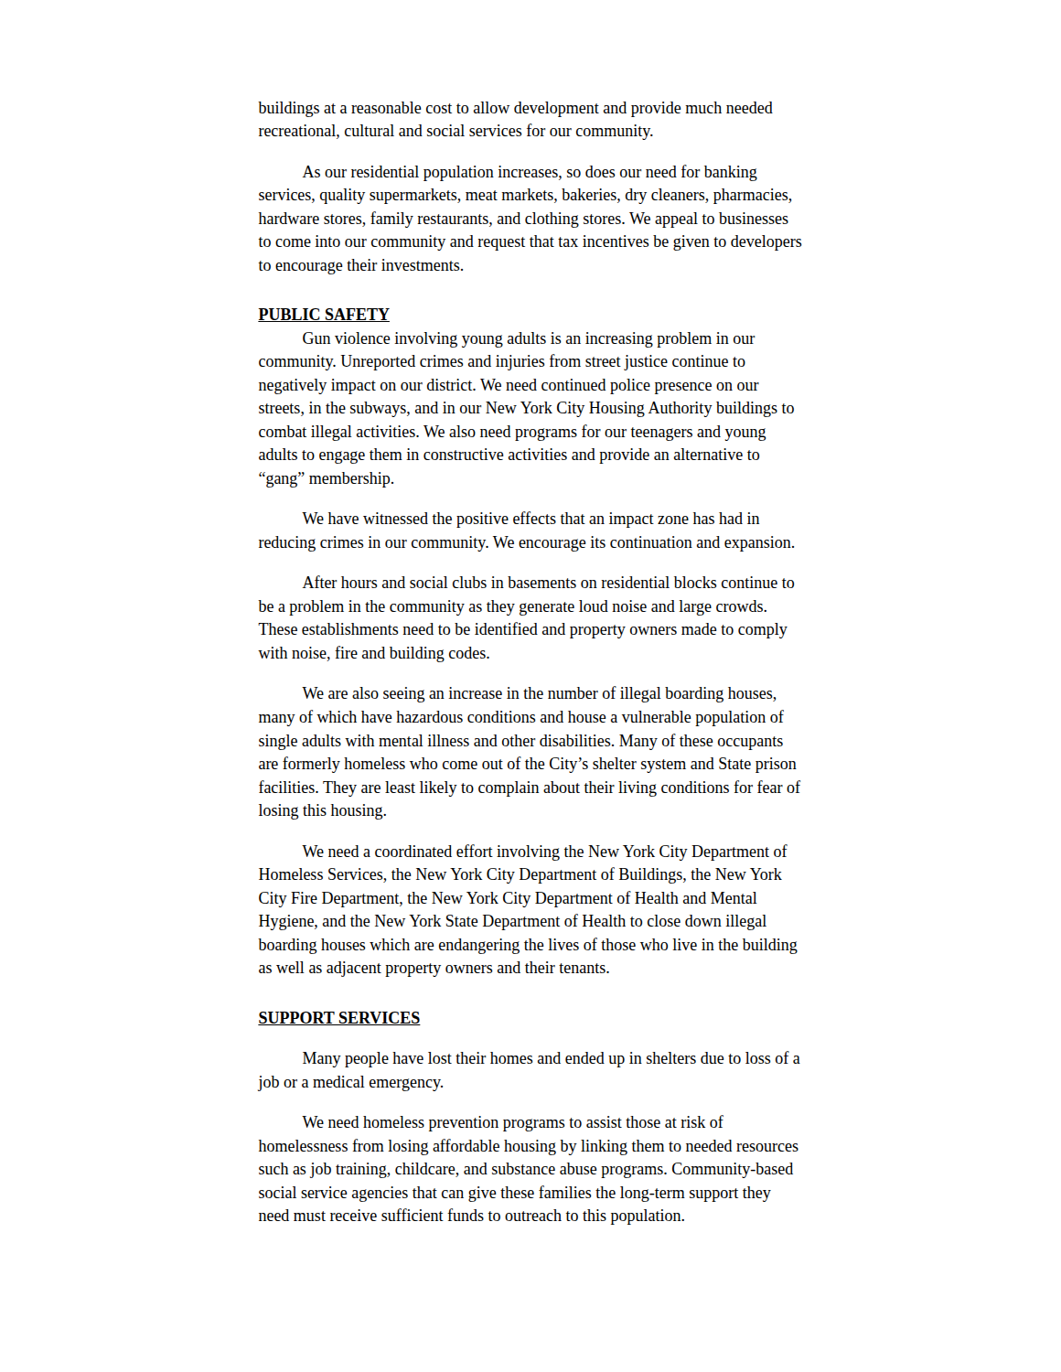buildings at a reasonable cost to allow development and provide much needed recreational, cultural and social services for our community.
As our residential population increases, so does our need for banking services, quality supermarkets, meat markets, bakeries, dry cleaners, pharmacies, hardware stores, family restaurants, and clothing stores. We appeal to businesses to come into our community and request that tax incentives be given to developers to encourage their investments.
PUBLIC SAFETY
Gun violence involving young adults is an increasing problem in our community. Unreported crimes and injuries from street justice continue to negatively impact on our district. We need continued police presence on our streets, in the subways, and in our New York City Housing Authority buildings to combat illegal activities. We also need programs for our teenagers and young adults to engage them in constructive activities and provide an alternative to “gang” membership.
We have witnessed the positive effects that an impact zone has had in reducing crimes in our community. We encourage its continuation and expansion.
After hours and social clubs in basements on residential blocks continue to be a problem in the community as they generate loud noise and large crowds. These establishments need to be identified and property owners made to comply with noise, fire and building codes.
We are also seeing an increase in the number of illegal boarding houses, many of which have hazardous conditions and house a vulnerable population of single adults with mental illness and other disabilities. Many of these occupants are formerly homeless who come out of the City’s shelter system and State prison facilities. They are least likely to complain about their living conditions for fear of losing this housing.
We need a coordinated effort involving the New York City Department of Homeless Services, the New York City Department of Buildings, the New York City Fire Department, the New York City Department of Health and Mental Hygiene, and the New York State Department of Health to close down illegal boarding houses which are endangering the lives of those who live in the building as well as adjacent property owners and their tenants.
SUPPORT SERVICES
Many people have lost their homes and ended up in shelters due to loss of a job or a medical emergency.
We need homeless prevention programs to assist those at risk of homelessness from losing affordable housing by linking them to needed resources such as job training, childcare, and substance abuse programs. Community-based social service agencies that can give these families the long-term support they need must receive sufficient funds to outreach to this population.